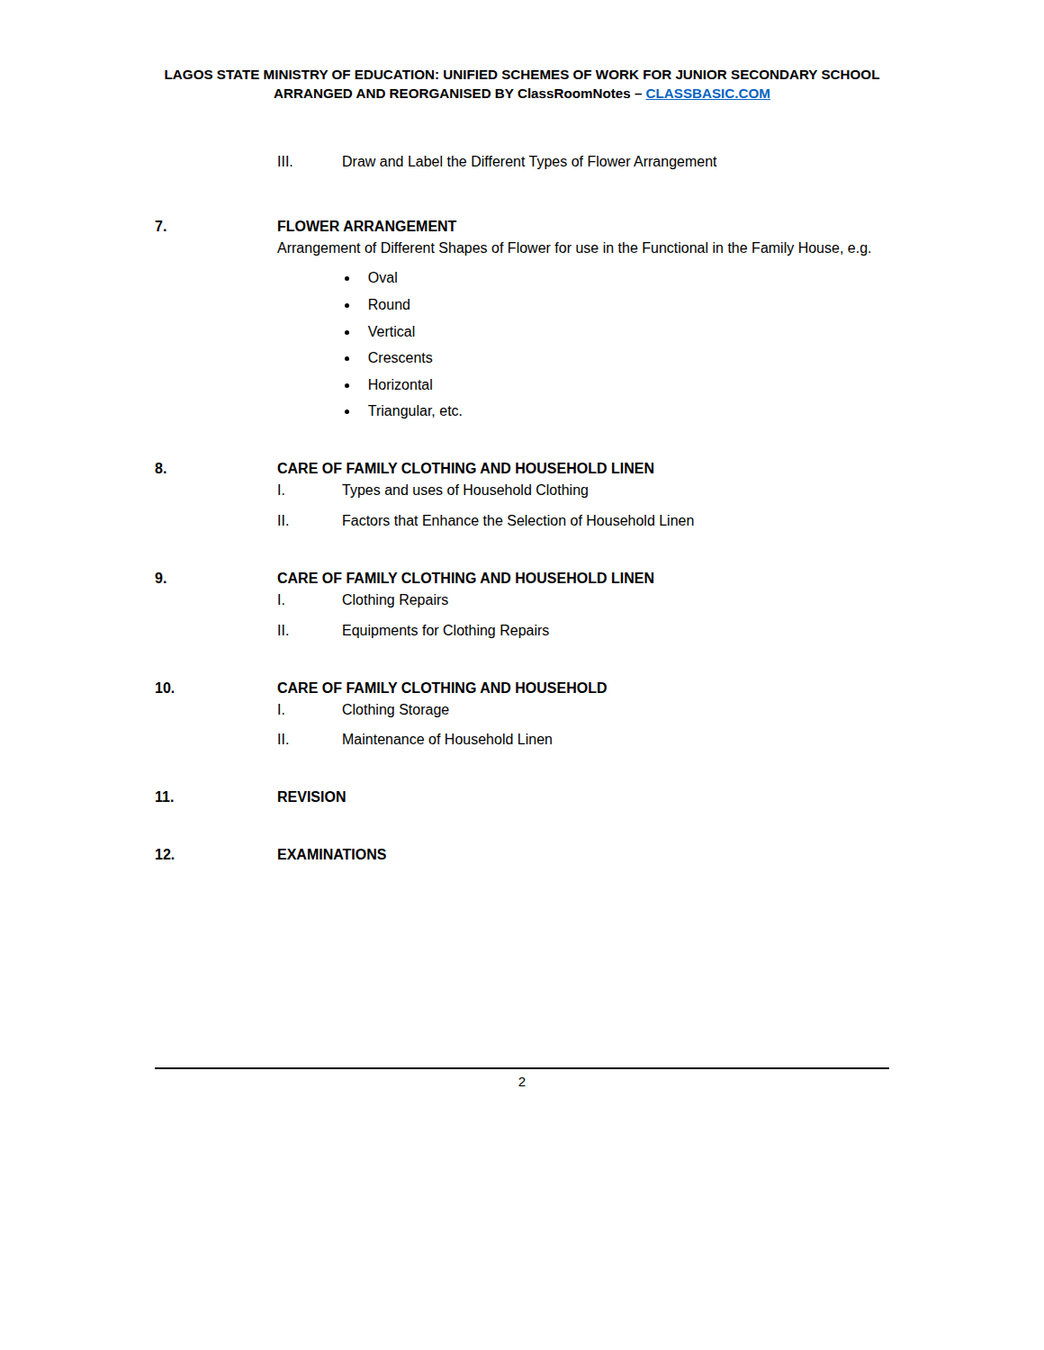LAGOS STATE MINISTRY OF EDUCATION: UNIFIED SCHEMES OF WORK FOR JUNIOR SECONDARY SCHOOL
ARRANGED AND REORGANISED BY ClassRoomNotes – CLASSBASIC.COM
III. Draw and Label the Different Types of Flower Arrangement
7.
FLOWER ARRANGEMENT
Arrangement of Different Shapes of Flower for use in the Functional in the Family House, e.g.
Oval
Round
Vertical
Crescents
Horizontal
Triangular, etc.
8.
CARE OF FAMILY CLOTHING AND HOUSEHOLD LINEN
I. Types and uses of Household Clothing
II. Factors that Enhance the Selection of Household Linen
9.
CARE OF FAMILY CLOTHING AND HOUSEHOLD LINEN
I. Clothing Repairs
II. Equipments for Clothing Repairs
10.
CARE OF FAMILY CLOTHING AND HOUSEHOLD
I. Clothing Storage
II. Maintenance of Household Linen
11.
REVISION
12.
EXAMINATIONS
2